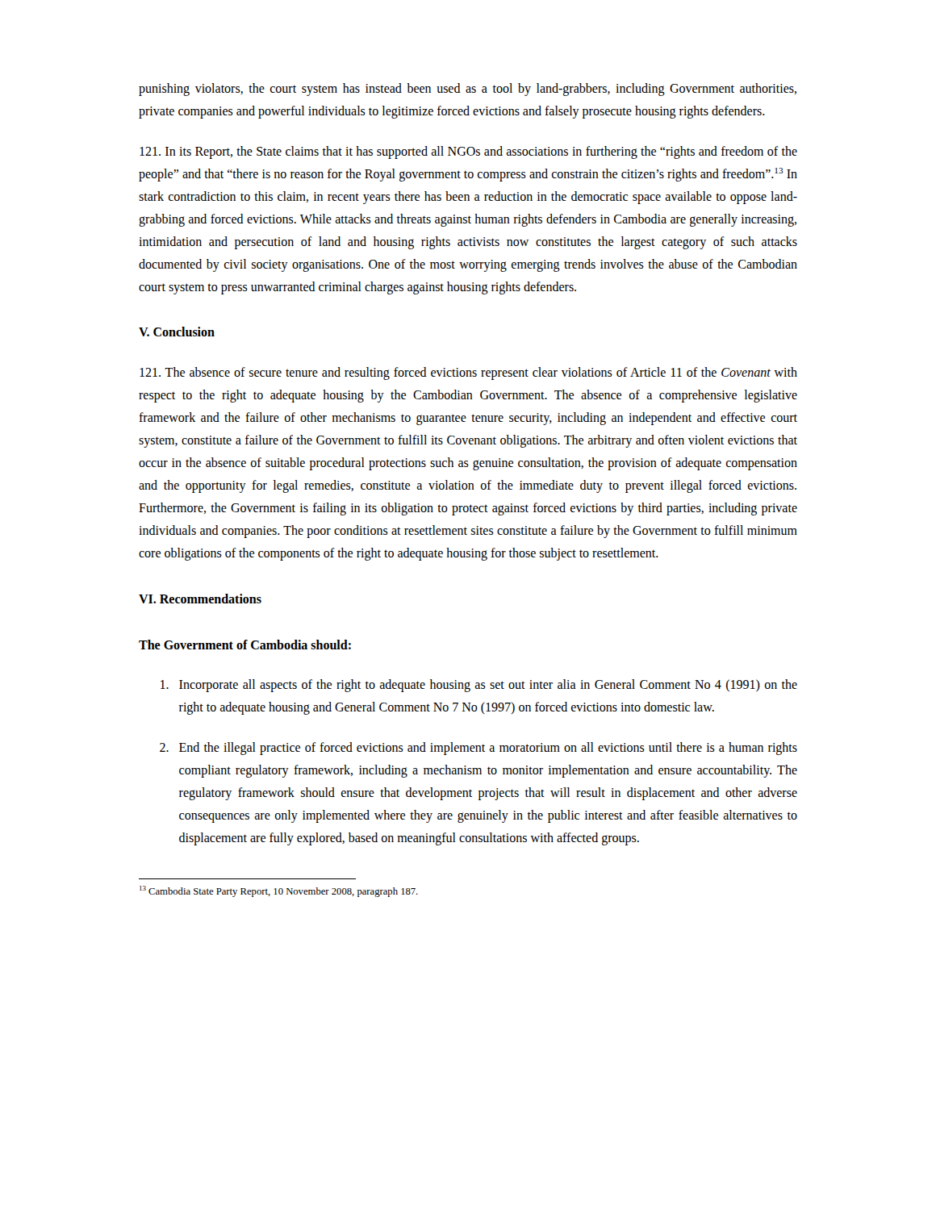punishing violators, the court system has instead been used as a tool by land-grabbers, including Government authorities, private companies and powerful individuals to legitimize forced evictions and falsely prosecute housing rights defenders.
121. In its Report, the State claims that it has supported all NGOs and associations in furthering the “rights and freedom of the people” and that “there is no reason for the Royal government to compress and constrain the citizen’s rights and freedom”.13 In stark contradiction to this claim, in recent years there has been a reduction in the democratic space available to oppose land-grabbing and forced evictions. While attacks and threats against human rights defenders in Cambodia are generally increasing, intimidation and persecution of land and housing rights activists now constitutes the largest category of such attacks documented by civil society organisations. One of the most worrying emerging trends involves the abuse of the Cambodian court system to press unwarranted criminal charges against housing rights defenders.
V. Conclusion
121. The absence of secure tenure and resulting forced evictions represent clear violations of Article 11 of the Covenant with respect to the right to adequate housing by the Cambodian Government. The absence of a comprehensive legislative framework and the failure of other mechanisms to guarantee tenure security, including an independent and effective court system, constitute a failure of the Government to fulfill its Covenant obligations. The arbitrary and often violent evictions that occur in the absence of suitable procedural protections such as genuine consultation, the provision of adequate compensation and the opportunity for legal remedies, constitute a violation of the immediate duty to prevent illegal forced evictions. Furthermore, the Government is failing in its obligation to protect against forced evictions by third parties, including private individuals and companies. The poor conditions at resettlement sites constitute a failure by the Government to fulfill minimum core obligations of the components of the right to adequate housing for those subject to resettlement.
VI. Recommendations
The Government of Cambodia should:
Incorporate all aspects of the right to adequate housing as set out inter alia in General Comment No 4 (1991) on the right to adequate housing and General Comment No 7 No (1997) on forced evictions into domestic law.
End the illegal practice of forced evictions and implement a moratorium on all evictions until there is a human rights compliant regulatory framework, including a mechanism to monitor implementation and ensure accountability. The regulatory framework should ensure that development projects that will result in displacement and other adverse consequences are only implemented where they are genuinely in the public interest and after feasible alternatives to displacement are fully explored, based on meaningful consultations with affected groups.
13 Cambodia State Party Report, 10 November 2008, paragraph 187.